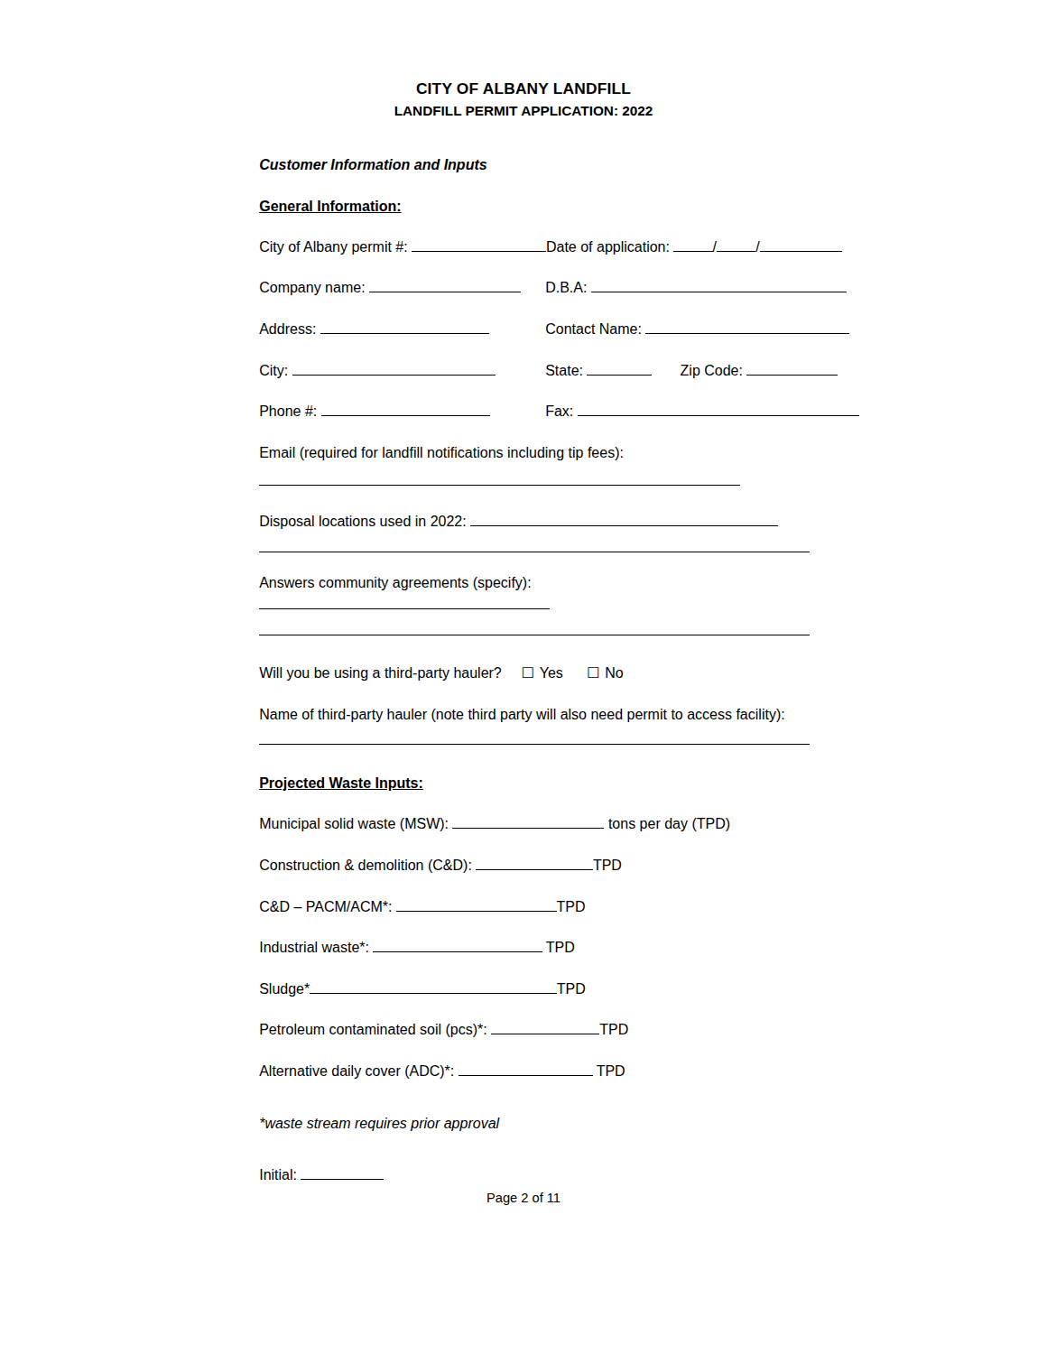CITY OF ALBANY LANDFILL
LANDFILL PERMIT APPLICATION: 2022
Customer Information and Inputs
General Information:
City of Albany permit #:
Date of application: / /
Company name:
D.B.A:
Address:
Contact Name:
City:
State: Zip Code:
Phone #:
Fax:
Email (required for landfill notifications including tip fees):
Disposal locations used in 2022:
Answers community agreements (specify):
Will you be using a third-party hauler? ☐Yes ☐No
Name of third-party hauler (note third party will also need permit to access facility):
Projected Waste Inputs:
Municipal solid waste (MSW): tons per day (TPD)
Construction & demolition (C&D): TPD
C&D – PACM/ACM*: TPD
Industrial waste*: TPD
Sludge* TPD
Petroleum contaminated soil (pcs)*: TPD
Alternative daily cover (ADC)*: TPD
*waste stream requires prior approval
Initial:
Page 2 of 11